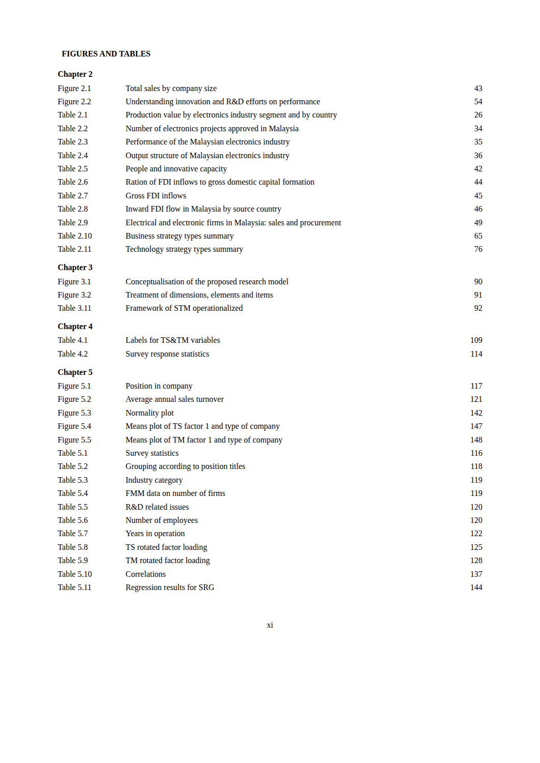FIGURES AND TABLES
Chapter 2
| Figure 2.1 | Total sales by company size | 43 |
| Figure 2.2 | Understanding innovation and R&D efforts on performance | 54 |
| Table 2.1 | Production value by electronics industry segment and by country | 26 |
| Table 2.2 | Number of electronics projects approved in Malaysia | 34 |
| Table 2.3 | Performance of the Malaysian electronics industry | 35 |
| Table 2.4 | Output structure of Malaysian electronics industry | 36 |
| Table 2.5 | People and innovative capacity | 42 |
| Table 2.6 | Ration of FDI inflows to gross domestic capital formation | 44 |
| Table 2.7 | Gross FDI inflows | 45 |
| Table 2.8 | Inward FDI flow in Malaysia by source country | 46 |
| Table 2.9 | Electrical and electronic firms in Malaysia: sales and procurement | 49 |
| Table 2.10 | Business strategy types summary | 65 |
| Table 2.11 | Technology strategy types summary | 76 |
Chapter 3
| Figure 3.1 | Conceptualisation of the proposed research model | 90 |
| Figure 3.2 | Treatment of dimensions, elements and items | 91 |
| Table 3.11 | Framework of STM operationalized | 92 |
Chapter 4
| Table 4.1 | Labels for TS&TM variables | 109 |
| Table 4.2 | Survey response statistics | 114 |
Chapter 5
| Figure 5.1 | Position in company | 117 |
| Figure 5.2 | Average annual sales turnover | 121 |
| Figure 5.3 | Normality plot | 142 |
| Figure 5.4 | Means plot of TS factor 1 and type of company | 147 |
| Figure 5.5 | Means plot of TM factor 1 and type of company | 148 |
| Table 5.1 | Survey statistics | 116 |
| Table 5.2 | Grouping according to position titles | 118 |
| Table 5.3 | Industry category | 119 |
| Table 5.4 | FMM data on number of firms | 119 |
| Table 5.5 | R&D related issues | 120 |
| Table 5.6 | Number of employees | 120 |
| Table 5.7 | Years in operation | 122 |
| Table 5.8 | TS rotated factor loading | 125 |
| Table 5.9 | TM rotated factor loading | 128 |
| Table 5.10 | Correlations | 137 |
| Table 5.11 | Regression results for SRG | 144 |
xi